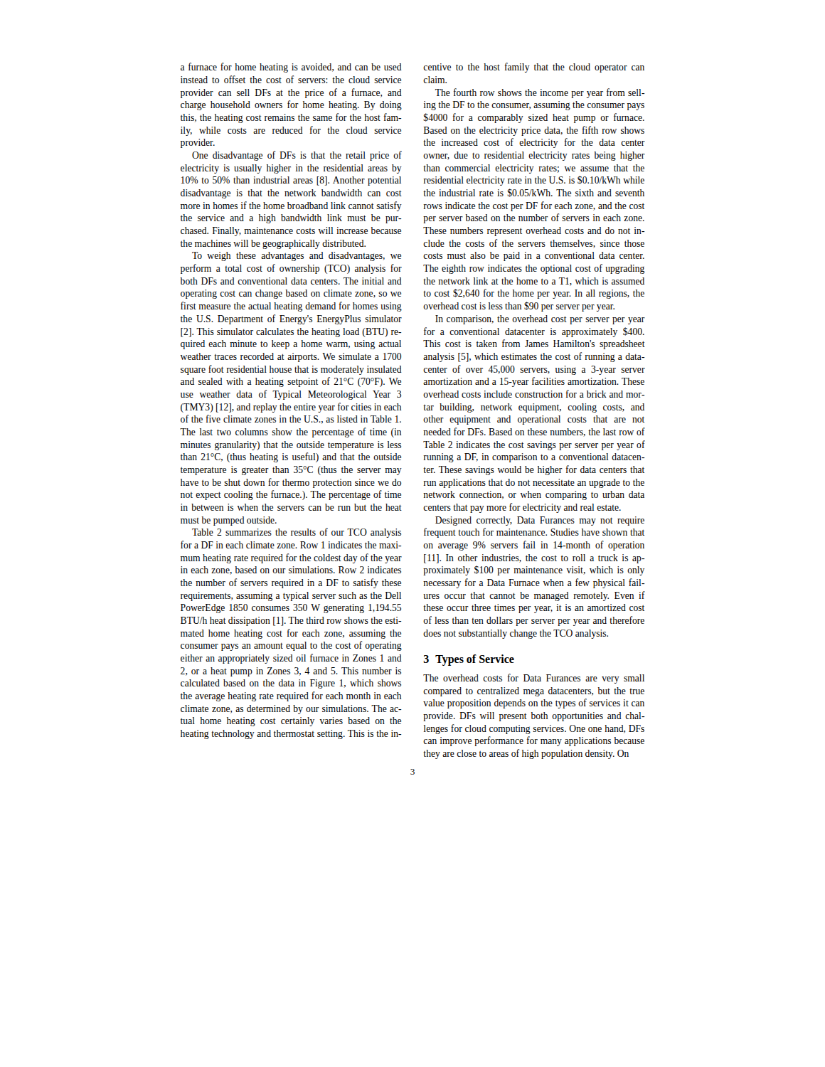a furnace for home heating is avoided, and can be used instead to offset the cost of servers: the cloud service provider can sell DFs at the price of a furnace, and charge household owners for home heating. By doing this, the heating cost remains the same for the host family, while costs are reduced for the cloud service provider.
One disadvantage of DFs is that the retail price of electricity is usually higher in the residential areas by 10% to 50% than industrial areas [8]. Another potential disadvantage is that the network bandwidth can cost more in homes if the home broadband link cannot satisfy the service and a high bandwidth link must be purchased. Finally, maintenance costs will increase because the machines will be geographically distributed.
To weigh these advantages and disadvantages, we perform a total cost of ownership (TCO) analysis for both DFs and conventional data centers. The initial and operating cost can change based on climate zone, so we first measure the actual heating demand for homes using the U.S. Department of Energy's EnergyPlus simulator [2]. This simulator calculates the heating load (BTU) required each minute to keep a home warm, using actual weather traces recorded at airports. We simulate a 1700 square foot residential house that is moderately insulated and sealed with a heating setpoint of 21°C (70°F). We use weather data of Typical Meteorological Year 3 (TMY3) [12], and replay the entire year for cities in each of the five climate zones in the U.S., as listed in Table 1. The last two columns show the percentage of time (in minutes granularity) that the outside temperature is less than 21°C, (thus heating is useful) and that the outside temperature is greater than 35°C (thus the server may have to be shut down for thermo protection since we do not expect cooling the furnace.). The percentage of time in between is when the servers can be run but the heat must be pumped outside.
Table 2 summarizes the results of our TCO analysis for a DF in each climate zone. Row 1 indicates the maximum heating rate required for the coldest day of the year in each zone, based on our simulations. Row 2 indicates the number of servers required in a DF to satisfy these requirements, assuming a typical server such as the Dell PowerEdge 1850 consumes 350 W generating 1,194.55 BTU/h heat dissipation [1]. The third row shows the estimated home heating cost for each zone, assuming the consumer pays an amount equal to the cost of operating either an appropriately sized oil furnace in Zones 1 and 2, or a heat pump in Zones 3, 4 and 5. This number is calculated based on the data in Figure 1, which shows the average heating rate required for each month in each climate zone, as determined by our simulations. The actual home heating cost certainly varies based on the heating technology and thermostat setting. This is the incentive to the host family that the cloud operator can claim.
The fourth row shows the income per year from selling the DF to the consumer, assuming the consumer pays $4000 for a comparably sized heat pump or furnace. Based on the electricity price data, the fifth row shows the increased cost of electricity for the data center owner, due to residential electricity rates being higher than commercial electricity rates; we assume that the residential electricity rate in the U.S. is $0.10/kWh while the industrial rate is $0.05/kWh. The sixth and seventh rows indicate the cost per DF for each zone, and the cost per server based on the number of servers in each zone. These numbers represent overhead costs and do not include the costs of the servers themselves, since those costs must also be paid in a conventional data center. The eighth row indicates the optional cost of upgrading the network link at the home to a T1, which is assumed to cost $2,640 for the home per year. In all regions, the overhead cost is less than $90 per server per year.
In comparison, the overhead cost per server per year for a conventional datacenter is approximately $400. This cost is taken from James Hamilton's spreadsheet analysis [5], which estimates the cost of running a datacenter of over 45,000 servers, using a 3-year server amortization and a 15-year facilities amortization. These overhead costs include construction for a brick and mortar building, network equipment, cooling costs, and other equipment and operational costs that are not needed for DFs. Based on these numbers, the last row of Table 2 indicates the cost savings per server per year of running a DF, in comparison to a conventional datacenter. These savings would be higher for data centers that run applications that do not necessitate an upgrade to the network connection, or when comparing to urban data centers that pay more for electricity and real estate.
Designed correctly, Data Furances may not require frequent touch for maintenance. Studies have shown that on average 9% servers fail in 14-month of operation [11]. In other industries, the cost to roll a truck is approximately $100 per maintenance visit, which is only necessary for a Data Furnace when a few physical failures occur that cannot be managed remotely. Even if these occur three times per year, it is an amortized cost of less than ten dollars per server per year and therefore does not substantially change the TCO analysis.
3 Types of Service
The overhead costs for Data Furances are very small compared to centralized mega datacenters, but the true value proposition depends on the types of services it can provide. DFs will present both opportunities and challenges for cloud computing services. One one hand, DFs can improve performance for many applications because they are close to areas of high population density. On
3